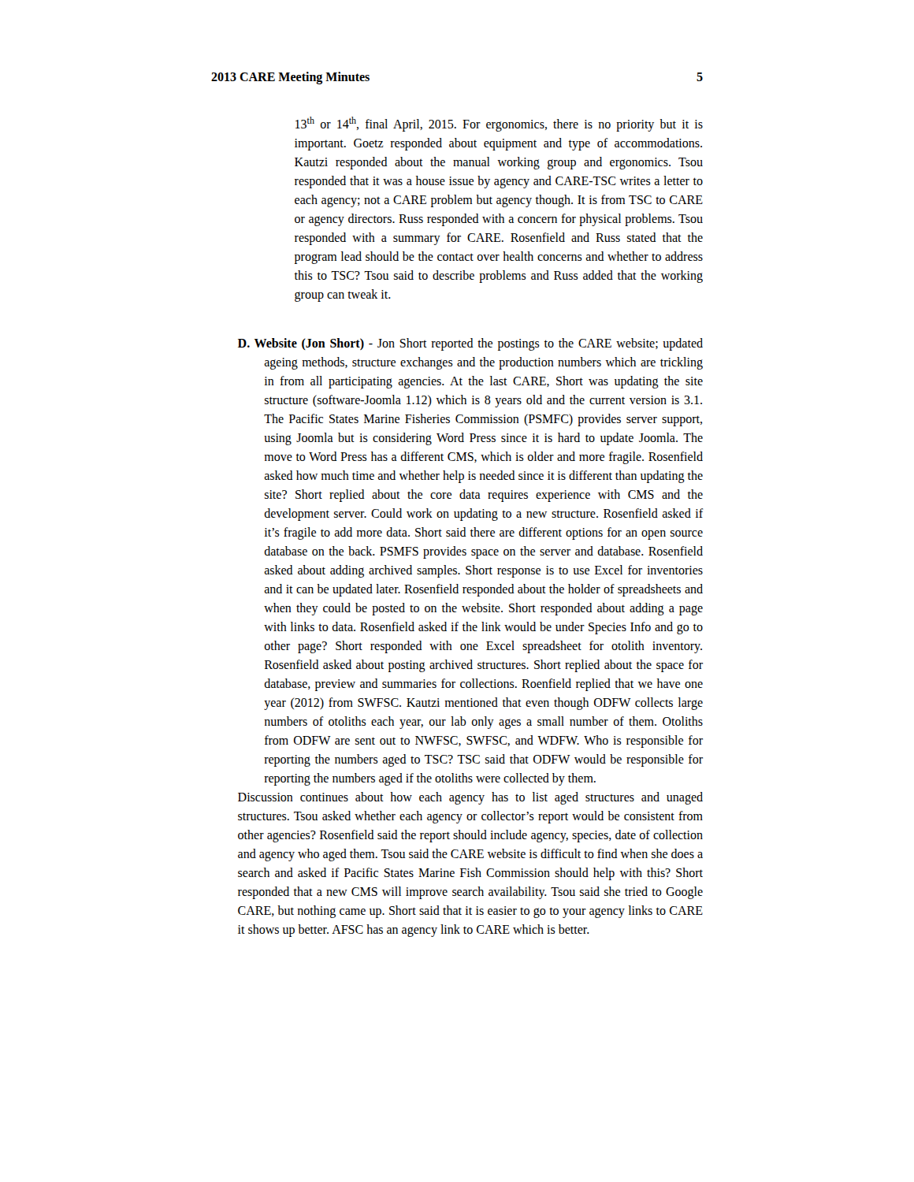2013 CARE Meeting Minutes 5
13th or 14th, final April, 2015. For ergonomics, there is no priority but it is important. Goetz responded about equipment and type of accommodations. Kautzi responded about the manual working group and ergonomics. Tsou responded that it was a house issue by agency and CARE-TSC writes a letter to each agency; not a CARE problem but agency though. It is from TSC to CARE or agency directors. Russ responded with a concern for physical problems. Tsou responded with a summary for CARE. Rosenfield and Russ stated that the program lead should be the contact over health concerns and whether to address this to TSC? Tsou said to describe problems and Russ added that the working group can tweak it.
D. Website (Jon Short) - Jon Short reported the postings to the CARE website; updated ageing methods, structure exchanges and the production numbers which are trickling in from all participating agencies. At the last CARE, Short was updating the site structure (software-Joomla 1.12) which is 8 years old and the current version is 3.1. The Pacific States Marine Fisheries Commission (PSMFC) provides server support, using Joomla but is considering Word Press since it is hard to update Joomla. The move to Word Press has a different CMS, which is older and more fragile. Rosenfield asked how much time and whether help is needed since it is different than updating the site? Short replied about the core data requires experience with CMS and the development server. Could work on updating to a new structure. Rosenfield asked if it’s fragile to add more data. Short said there are different options for an open source database on the back. PSMFS provides space on the server and database. Rosenfield asked about adding archived samples. Short response is to use Excel for inventories and it can be updated later. Rosenfield responded about the holder of spreadsheets and when they could be posted to on the website. Short responded about adding a page with links to data. Rosenfield asked if the link would be under Species Info and go to other page? Short responded with one Excel spreadsheet for otolith inventory. Rosenfield asked about posting archived structures. Short replied about the space for database, preview and summaries for collections. Roenfield replied that we have one year (2012) from SWFSC. Kautzi mentioned that even though ODFW collects large numbers of otoliths each year, our lab only ages a small number of them. Otoliths from ODFW are sent out to NWFSC, SWFSC, and WDFW. Who is responsible for reporting the numbers aged to TSC? TSC said that ODFW would be responsible for reporting the numbers aged if the otoliths were collected by them.
Discussion continues about how each agency has to list aged structures and unaged structures. Tsou asked whether each agency or collector’s report would be consistent from other agencies? Rosenfield said the report should include agency, species, date of collection and agency who aged them. Tsou said the CARE website is difficult to find when she does a search and asked if Pacific States Marine Fish Commission should help with this? Short responded that a new CMS will improve search availability. Tsou said she tried to Google CARE, but nothing came up. Short said that it is easier to go to your agency links to CARE it shows up better. AFSC has an agency link to CARE which is better.